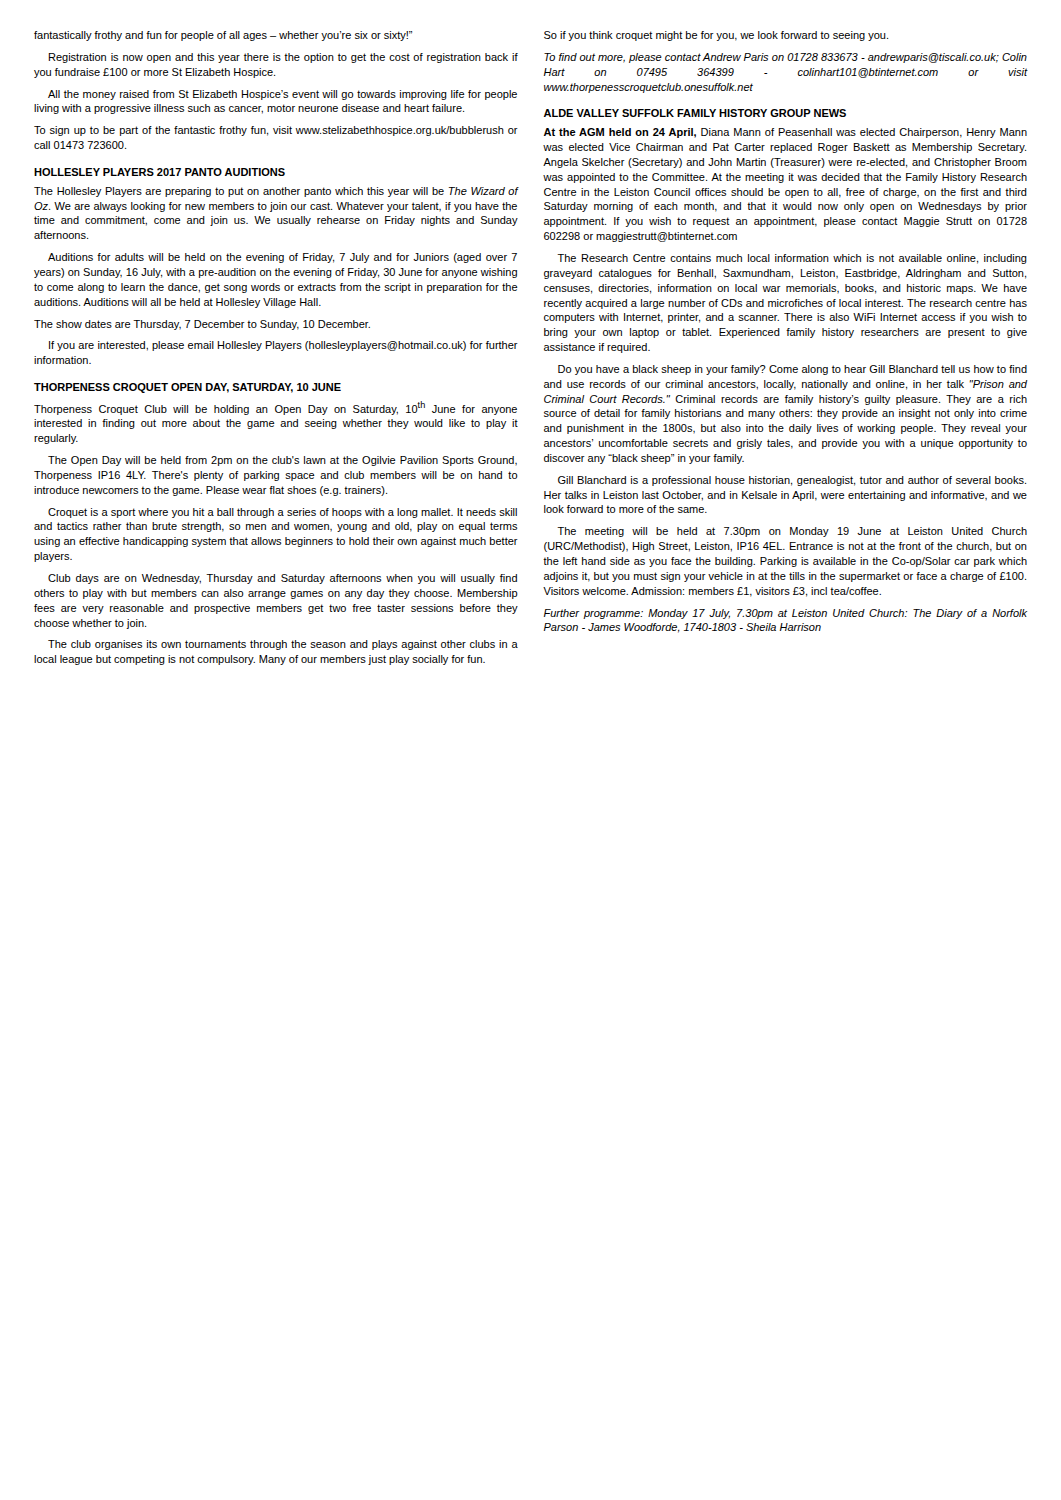fantastically frothy and fun for people of all ages – whether you’re six or sixty!”
Registration is now open and this year there is the option to get the cost of registration back if you fundraise £100 or more St Elizabeth Hospice.
All the money raised from St Elizabeth Hospice’s event will go towards improving life for people living with a progressive illness such as cancer, motor neurone disease and heart failure.
To sign up to be part of the fantastic frothy fun, visit www.stelizabethhospice.org.uk/bubblerush or call 01473 723600.
Hollesley Players 2017 Panto Auditions
The Hollesley Players are preparing to put on another panto which this year will be The Wizard of Oz. We are always looking for new members to join our cast. Whatever your talent, if you have the time and commitment, come and join us. We usually rehearse on Friday nights and Sunday afternoons.
Auditions for adults will be held on the evening of Friday, 7 July and for Juniors (aged over 7 years) on Sunday, 16 July, with a pre-audition on the evening of Friday, 30 June for anyone wishing to come along to learn the dance, get song words or extracts from the script in preparation for the auditions. Auditions will all be held at Hollesley Village Hall.
The show dates are Thursday, 7 December to Sunday, 10 December.
If you are interested, please email Hollesley Players (hollesleyplayers@hotmail.co.uk) for further information.
Thorpeness Croquet Open Day, Saturday, 10 June
Thorpeness Croquet Club will be holding an Open Day on Saturday, 10th June for anyone interested in finding out more about the game and seeing whether they would like to play it regularly.
The Open Day will be held from 2pm on the club's lawn at the Ogilvie Pavilion Sports Ground, Thorpeness IP16 4LY. There's plenty of parking space and club members will be on hand to introduce newcomers to the game. Please wear flat shoes (e.g. trainers).
Croquet is a sport where you hit a ball through a series of hoops with a long mallet. It needs skill and tactics rather than brute strength, so men and women, young and old, play on equal terms using an effective handicapping system that allows beginners to hold their own against much better players.
Club days are on Wednesday, Thursday and Saturday afternoons when you will usually find others to play with but members can also arrange games on any day they choose. Membership fees are very reasonable and prospective members get two free taster sessions before they choose whether to join.
The club organises its own tournaments through the season and plays against other clubs in a local league but competing is not compulsory. Many of our members just play socially for fun.
So if you think croquet might be for you, we look forward to seeing you.
To find out more, please contact Andrew Paris on 01728 833673 - andrewparis@tiscali.co.uk; Colin Hart on 07495 364399 - colinhart101@btinternet.com or visit www.thorpenesscroquetclub.onesuffolk.net
Alde Valley Suffolk Family History Group News
At the AGM held on 24 April, Diana Mann of Peasenhall was elected Chairperson, Henry Mann was elected Vice Chairman and Pat Carter replaced Roger Baskett as Membership Secretary. Angela Skelcher (Secretary) and John Martin (Treasurer) were re-elected, and Christopher Broom was appointed to the Committee. At the meeting it was decided that the Family History Research Centre in the Leiston Council offices should be open to all, free of charge, on the first and third Saturday morning of each month, and that it would now only open on Wednesdays by prior appointment. If you wish to request an appointment, please contact Maggie Strutt on 01728 602298 or maggiestrutt@btinternet.com
The Research Centre contains much local information which is not available online, including graveyard catalogues for Benhall, Saxmundham, Leiston, Eastbridge, Aldringham and Sutton, censuses, directories, information on local war memorials, books, and historic maps. We have recently acquired a large number of CDs and microfiches of local interest. The research centre has computers with Internet, printer, and a scanner. There is also WiFi Internet access if you wish to bring your own laptop or tablet. Experienced family history researchers are present to give assistance if required.
Do you have a black sheep in your family? Come along to hear Gill Blanchard tell us how to find and use records of our criminal ancestors, locally, nationally and online, in her talk "Prison and Criminal Court Records." Criminal records are family history’s guilty pleasure. They are a rich source of detail for family historians and many others: they provide an insight not only into crime and punishment in the 1800s, but also into the daily lives of working people. They reveal your ancestors’ uncomfortable secrets and grisly tales, and provide you with a unique opportunity to discover any “black sheep” in your family.
Gill Blanchard is a professional house historian, genealogist, tutor and author of several books. Her talks in Leiston last October, and in Kelsale in April, were entertaining and informative, and we look forward to more of the same.
The meeting will be held at 7.30pm on Monday 19 June at Leiston United Church (URC/Methodist), High Street, Leiston, IP16 4EL. Entrance is not at the front of the church, but on the left hand side as you face the building. Parking is available in the Co-op/Solar car park which adjoins it, but you must sign your vehicle in at the tills in the supermarket or face a charge of £100. Visitors welcome. Admission: members £1, visitors £3, incl tea/coffee.
Further programme: Monday 17 July, 7.30pm at Leiston United Church: The Diary of a Norfolk Parson - James Woodforde, 1740-1803 - Sheila Harrison